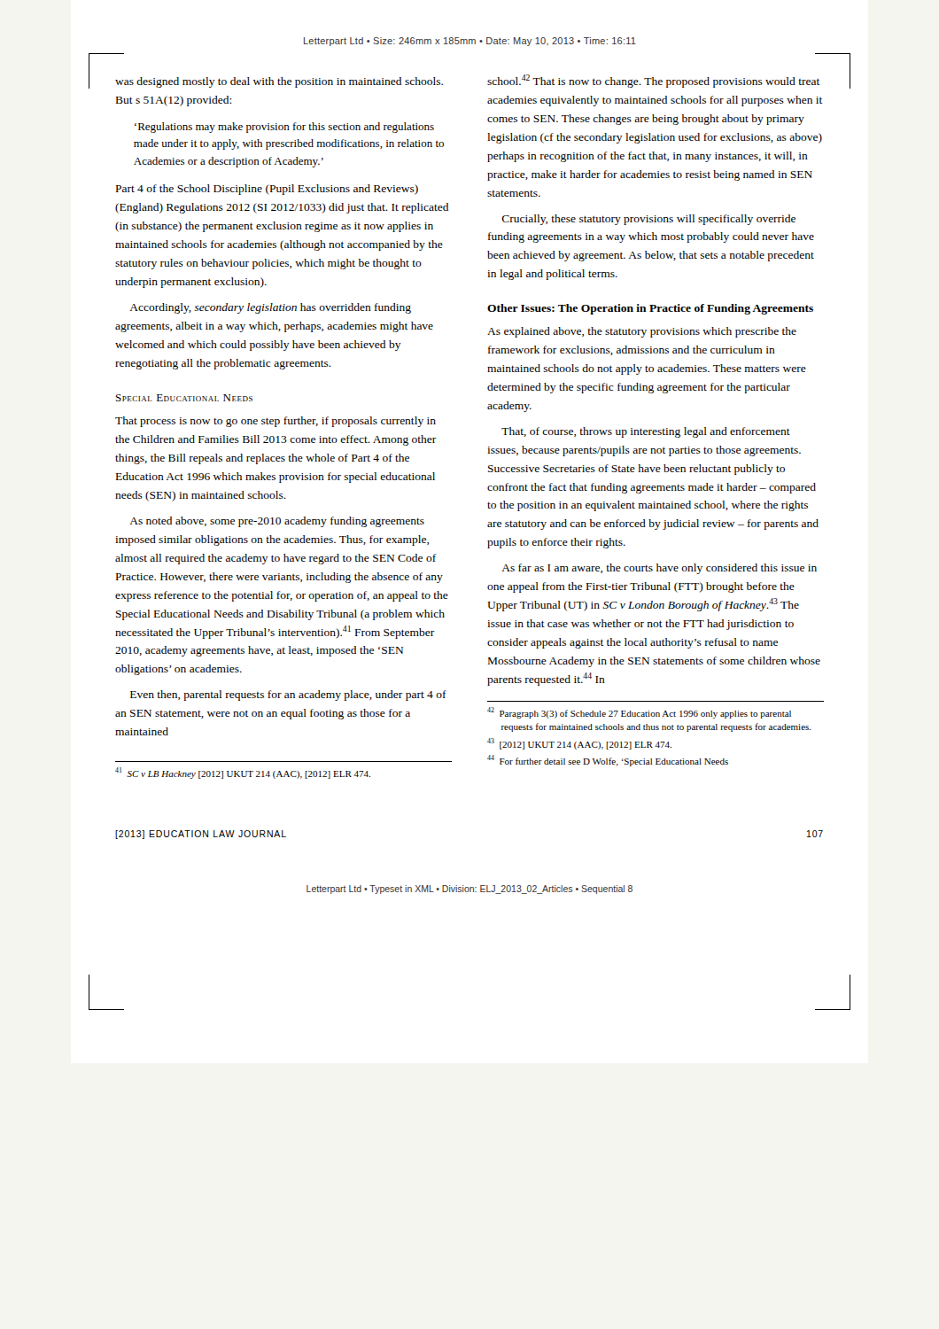Letterpart Ltd • Size: 246mm x 185mm • Date: May 10, 2013 • Time: 16:11
was designed mostly to deal with the position in maintained schools. But s 51A(12) provided:
‘Regulations may make provision for this section and regulations made under it to apply, with prescribed modifications, in relation to Academies or a description of Academy.’
Part 4 of the School Discipline (Pupil Exclusions and Reviews) (England) Regulations 2012 (SI 2012/1033) did just that. It replicated (in substance) the permanent exclusion regime as it now applies in maintained schools for academies (although not accompanied by the statutory rules on behaviour policies, which might be thought to underpin permanent exclusion).
Accordingly, secondary legislation has overridden funding agreements, albeit in a way which, perhaps, academies might have welcomed and which could possibly have been achieved by renegotiating all the problematic agreements.
Special Educational Needs
That process is now to go one step further, if proposals currently in the Children and Families Bill 2013 come into effect. Among other things, the Bill repeals and replaces the whole of Part 4 of the Education Act 1996 which makes provision for special educational needs (SEN) in maintained schools.
As noted above, some pre-2010 academy funding agreements imposed similar obligations on the academies. Thus, for example, almost all required the academy to have regard to the SEN Code of Practice. However, there were variants, including the absence of any express reference to the potential for, or operation of, an appeal to the Special Educational Needs and Disability Tribunal (a problem which necessitated the Upper Tribunal’s intervention).41 From September 2010, academy agreements have, at least, imposed the ‘SEN obligations’ on academies.
Even then, parental requests for an academy place, under part 4 of an SEN statement, were not on an equal footing as those for a maintained
41 SC v LB Hackney [2012] UKUT 214 (AAC), [2012] ELR 474.
school.42 That is now to change. The proposed provisions would treat academies equivalently to maintained schools for all purposes when it comes to SEN. These changes are being brought about by primary legislation (cf the secondary legislation used for exclusions, as above) perhaps in recognition of the fact that, in many instances, it will, in practice, make it harder for academies to resist being named in SEN statements.
Crucially, these statutory provisions will specifically override funding agreements in a way which most probably could never have been achieved by agreement. As below, that sets a notable precedent in legal and political terms.
Other Issues: The Operation in Practice of Funding Agreements
As explained above, the statutory provisions which prescribe the framework for exclusions, admissions and the curriculum in maintained schools do not apply to academies. These matters were determined by the specific funding agreement for the particular academy.
That, of course, throws up interesting legal and enforcement issues, because parents/pupils are not parties to those agreements. Successive Secretaries of State have been reluctant publicly to confront the fact that funding agreements made it harder – compared to the position in an equivalent maintained school, where the rights are statutory and can be enforced by judicial review – for parents and pupils to enforce their rights.
As far as I am aware, the courts have only considered this issue in one appeal from the First-tier Tribunal (FTT) brought before the Upper Tribunal (UT) in SC v London Borough of Hackney.43 The issue in that case was whether or not the FTT had jurisdiction to consider appeals against the local authority’s refusal to name Mossbourne Academy in the SEN statements of some children whose parents requested it.44 In
42 Paragraph 3(3) of Schedule 27 Education Act 1996 only applies to parental requests for maintained schools and thus not to parental requests for academies.
43 [2012] UKUT 214 (AAC), [2012] ELR 474.
44 For further detail see D Wolfe, ‘Special Educational Needs
[2013] EDUCATION LAW JOURNAL 107
Letterpart Ltd • Typeset in XML • Division: ELJ_2013_02_Articles • Sequential 8